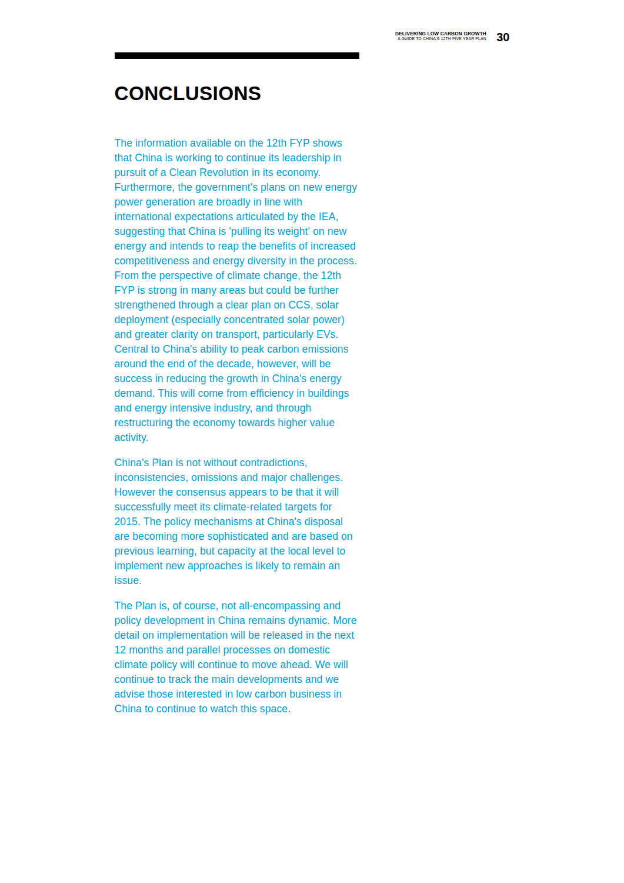Delivering Low Carbon Growth
A Guide to China's 12th Five Year Plan
30
Conclusions
The information available on the 12th FYP shows that China is working to continue its leadership in pursuit of a Clean Revolution in its economy. Furthermore, the government's plans on new energy power generation are broadly in line with international expectations articulated by the IEA, suggesting that China is 'pulling its weight' on new energy and intends to reap the benefits of increased competitiveness and energy diversity in the process. From the perspective of climate change, the 12th FYP is strong in many areas but could be further strengthened through a clear plan on CCS, solar deployment (especially concentrated solar power) and greater clarity on transport, particularly EVs. Central to China's ability to peak carbon emissions around the end of the decade, however, will be success in reducing the growth in China's energy demand. This will come from efficiency in buildings and energy intensive industry, and through restructuring the economy towards higher value activity.
China's Plan is not without contradictions, inconsistencies, omissions and major challenges. However the consensus appears to be that it will successfully meet its climate-related targets for 2015. The policy mechanisms at China's disposal are becoming more sophisticated and are based on previous learning, but capacity at the local level to implement new approaches is likely to remain an issue.
The Plan is, of course, not all-encompassing and policy development in China remains dynamic. More detail on implementation will be released in the next 12 months and parallel processes on domestic climate policy will continue to move ahead. We will continue to track the main developments and we advise those interested in low carbon business in China to continue to watch this space.